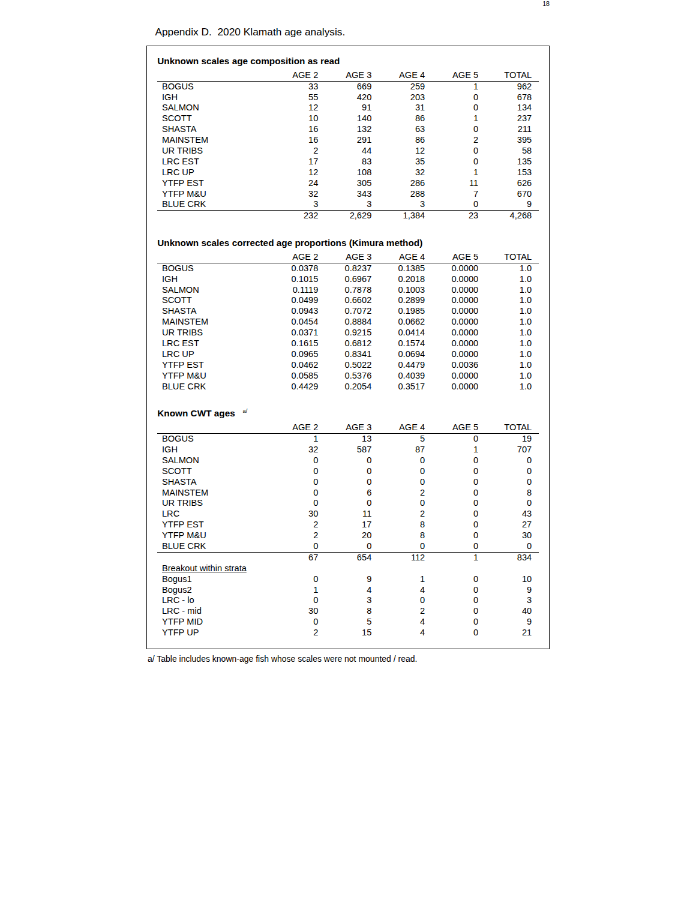18
Appendix D. 2020 Klamath age analysis.
Unknown scales age composition as read
| | AGE 2 | AGE 3 | AGE 4 | AGE 5 | TOTAL |
| --- | --- | --- | --- | --- | --- |
| BOGUS | 33 | 669 | 259 | 1 | 962 |
| IGH | 55 | 420 | 203 | 0 | 678 |
| SALMON | 12 | 91 | 31 | 0 | 134 |
| SCOTT | 10 | 140 | 86 | 1 | 237 |
| SHASTA | 16 | 132 | 63 | 0 | 211 |
| MAINSTEM | 16 | 291 | 86 | 2 | 395 |
| UR TRIBS | 2 | 44 | 12 | 0 | 58 |
| LRC EST | 17 | 83 | 35 | 0 | 135 |
| LRC UP | 12 | 108 | 32 | 1 | 153 |
| YTFP EST | 24 | 305 | 286 | 11 | 626 |
| YTFP M&U | 32 | 343 | 288 | 7 | 670 |
| BLUE CRK | 3 | 3 | 3 | 0 | 9 |
| | 232 | 2,629 | 1,384 | 23 | 4,268 |
Unknown scales corrected age proportions (Kimura method)
| | AGE 2 | AGE 3 | AGE 4 | AGE 5 | TOTAL |
| --- | --- | --- | --- | --- | --- |
| BOGUS | 0.0378 | 0.8237 | 0.1385 | 0.0000 | 1.0 |
| IGH | 0.1015 | 0.6967 | 0.2018 | 0.0000 | 1.0 |
| SALMON | 0.1119 | 0.7878 | 0.1003 | 0.0000 | 1.0 |
| SCOTT | 0.0499 | 0.6602 | 0.2899 | 0.0000 | 1.0 |
| SHASTA | 0.0943 | 0.7072 | 0.1985 | 0.0000 | 1.0 |
| MAINSTEM | 0.0454 | 0.8884 | 0.0662 | 0.0000 | 1.0 |
| UR TRIBS | 0.0371 | 0.9215 | 0.0414 | 0.0000 | 1.0 |
| LRC EST | 0.1615 | 0.6812 | 0.1574 | 0.0000 | 1.0 |
| LRC UP | 0.0965 | 0.8341 | 0.0694 | 0.0000 | 1.0 |
| YTFP EST | 0.0462 | 0.5022 | 0.4479 | 0.0036 | 1.0 |
| YTFP M&U | 0.0585 | 0.5376 | 0.4039 | 0.0000 | 1.0 |
| BLUE CRK | 0.4429 | 0.2054 | 0.3517 | 0.0000 | 1.0 |
Known CWT ages a/
| | AGE 2 | AGE 3 | AGE 4 | AGE 5 | TOTAL |
| --- | --- | --- | --- | --- | --- |
| BOGUS | 1 | 13 | 5 | 0 | 19 |
| IGH | 32 | 587 | 87 | 1 | 707 |
| SALMON | 0 | 0 | 0 | 0 | 0 |
| SCOTT | 0 | 0 | 0 | 0 | 0 |
| SHASTA | 0 | 0 | 0 | 0 | 0 |
| MAINSTEM | 0 | 6 | 2 | 0 | 8 |
| UR TRIBS | 0 | 0 | 0 | 0 | 0 |
| LRC | 30 | 11 | 2 | 0 | 43 |
| YTFP EST | 2 | 17 | 8 | 0 | 27 |
| YTFP M&U | 2 | 20 | 8 | 0 | 30 |
| BLUE CRK | 0 | 0 | 0 | 0 | 0 |
| | 67 | 654 | 112 | 1 | 834 |
| Breakout within strata |
| Bogus1 | 0 | 9 | 1 | 0 | 10 |
| Bogus2 | 1 | 4 | 4 | 0 | 9 |
| LRC - lo | 0 | 3 | 0 | 0 | 3 |
| LRC - mid | 30 | 8 | 2 | 0 | 40 |
| YTFP MID | 0 | 5 | 4 | 0 | 9 |
| YTFP UP | 2 | 15 | 4 | 0 | 21 |
a/ Table includes known-age fish whose scales were not mounted / read.